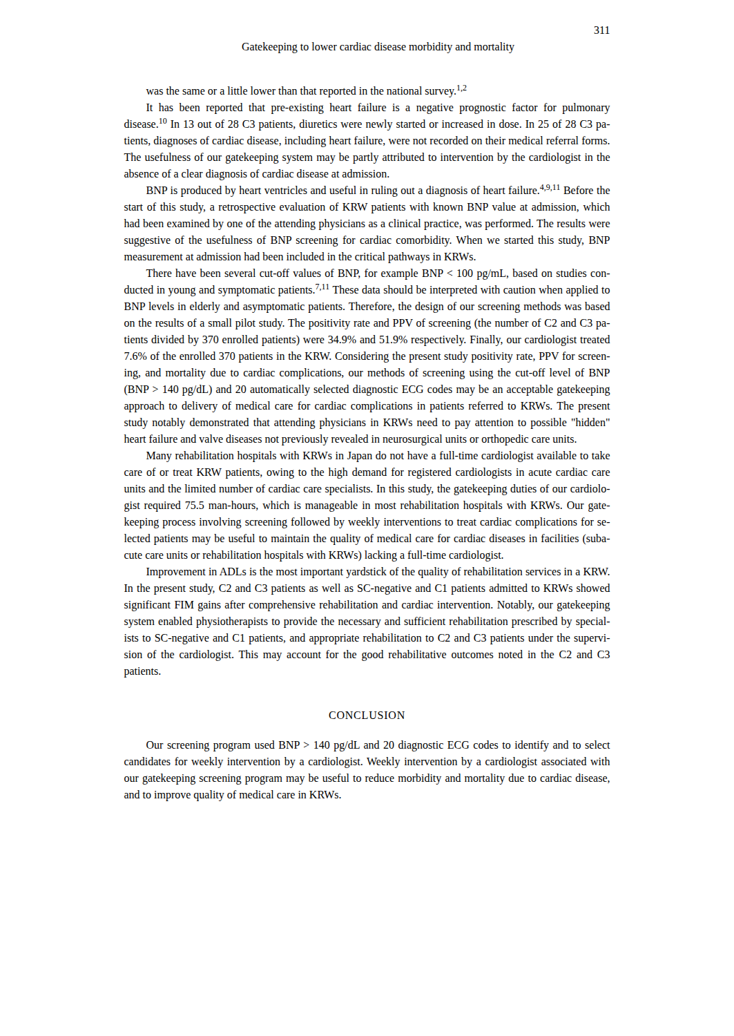311
Gatekeeping to lower cardiac disease morbidity and mortality
was the same or a little lower than that reported in the national survey.1,2
It has been reported that pre-existing heart failure is a negative prognostic factor for pulmonary disease.10 In 13 out of 28 C3 patients, diuretics were newly started or increased in dose. In 25 of 28 C3 patients, diagnoses of cardiac disease, including heart failure, were not recorded on their medical referral forms. The usefulness of our gatekeeping system may be partly attributed to intervention by the cardiologist in the absence of a clear diagnosis of cardiac disease at admission.
BNP is produced by heart ventricles and useful in ruling out a diagnosis of heart failure.4,9,11 Before the start of this study, a retrospective evaluation of KRW patients with known BNP value at admission, which had been examined by one of the attending physicians as a clinical practice, was performed. The results were suggestive of the usefulness of BNP screening for cardiac comorbidity. When we started this study, BNP measurement at admission had been included in the critical pathways in KRWs.
There have been several cut-off values of BNP, for example BNP < 100 pg/mL, based on studies conducted in young and symptomatic patients.7,11 These data should be interpreted with caution when applied to BNP levels in elderly and asymptomatic patients. Therefore, the design of our screening methods was based on the results of a small pilot study. The positivity rate and PPV of screening (the number of C2 and C3 patients divided by 370 enrolled patients) were 34.9% and 51.9% respectively. Finally, our cardiologist treated 7.6% of the enrolled 370 patients in the KRW. Considering the present study positivity rate, PPV for screening, and mortality due to cardiac complications, our methods of screening using the cut-off level of BNP (BNP > 140 pg/dL) and 20 automatically selected diagnostic ECG codes may be an acceptable gatekeeping approach to delivery of medical care for cardiac complications in patients referred to KRWs. The present study notably demonstrated that attending physicians in KRWs need to pay attention to possible "hidden" heart failure and valve diseases not previously revealed in neurosurgical units or orthopedic care units.
Many rehabilitation hospitals with KRWs in Japan do not have a full-time cardiologist available to take care of or treat KRW patients, owing to the high demand for registered cardiologists in acute cardiac care units and the limited number of cardiac care specialists. In this study, the gatekeeping duties of our cardiologist required 75.5 man-hours, which is manageable in most rehabilitation hospitals with KRWs. Our gatekeeping process involving screening followed by weekly interventions to treat cardiac complications for selected patients may be useful to maintain the quality of medical care for cardiac diseases in facilities (subacute care units or rehabilitation hospitals with KRWs) lacking a full-time cardiologist.
Improvement in ADLs is the most important yardstick of the quality of rehabilitation services in a KRW. In the present study, C2 and C3 patients as well as SC-negative and C1 patients admitted to KRWs showed significant FIM gains after comprehensive rehabilitation and cardiac intervention. Notably, our gatekeeping system enabled physiotherapists to provide the necessary and sufficient rehabilitation prescribed by specialists to SC-negative and C1 patients, and appropriate rehabilitation to C2 and C3 patients under the supervision of the cardiologist. This may account for the good rehabilitative outcomes noted in the C2 and C3 patients.
Conclusion
Our screening program used BNP > 140 pg/dL and 20 diagnostic ECG codes to identify and to select candidates for weekly intervention by a cardiologist. Weekly intervention by a cardiologist associated with our gatekeeping screening program may be useful to reduce morbidity and mortality due to cardiac disease, and to improve quality of medical care in KRWs.